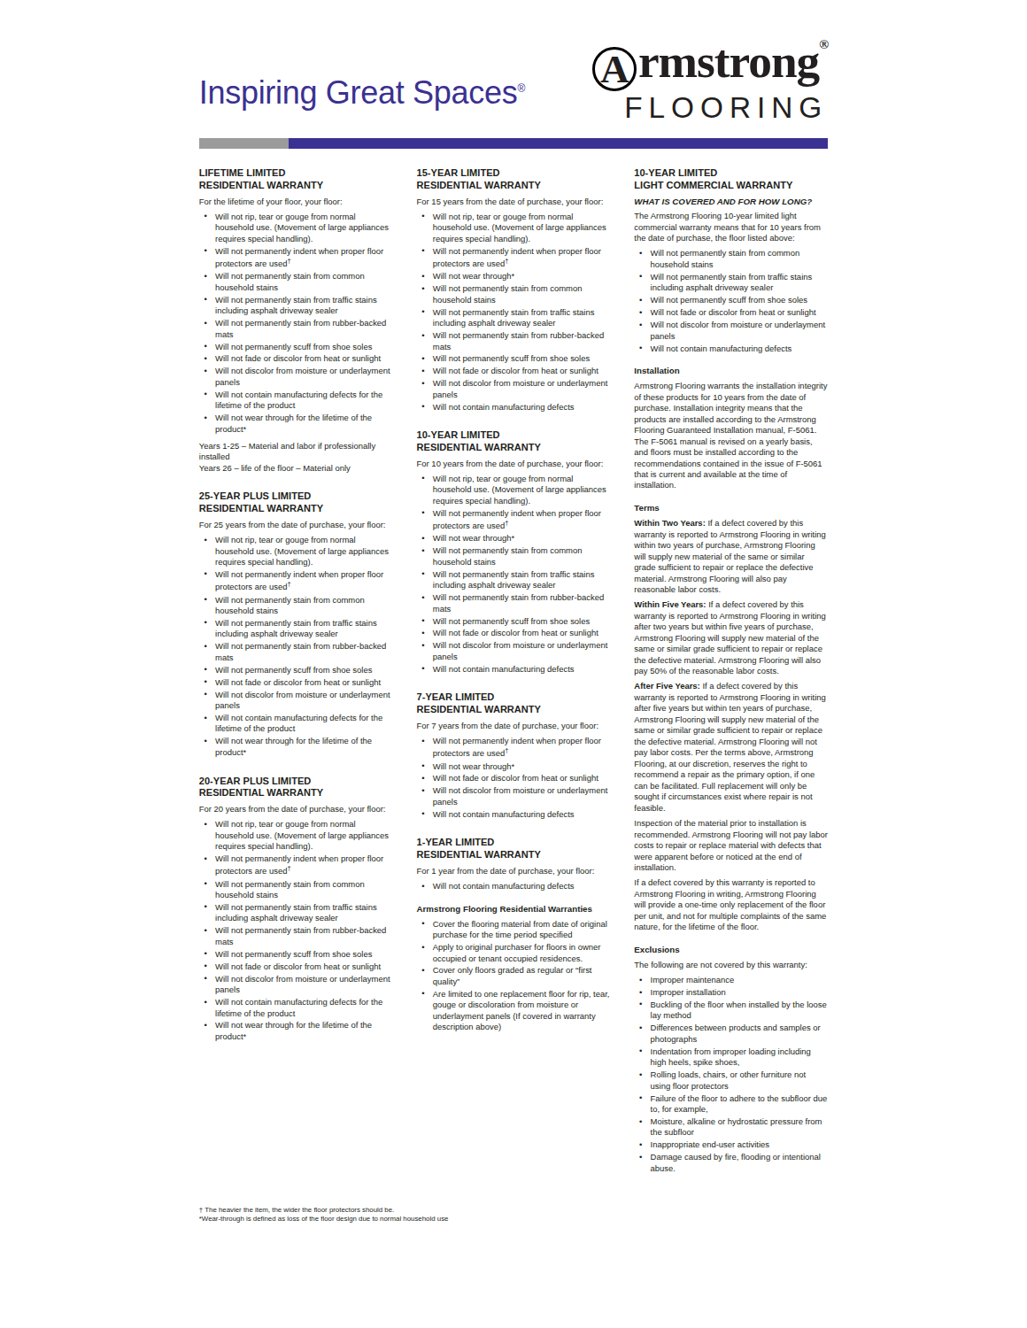Inspiring Great Spaces®
Armstrong®
FLOORING
LIFETIME LIMITED
RESIDENTIAL WARRANTY
For the lifetime of your floor, your floor:
Will not rip, tear or gouge from normal household use. (Movement of large appliances requires special handling).
Will not permanently indent when proper floor protectors are used†
Will not permanently stain from common household stains
Will not permanently stain from traffic stains including asphalt driveway sealer
Will not permanently stain from rubber-backed mats
Will not permanently scuff from shoe soles
Will not fade or discolor from heat or sunlight
Will not discolor from moisture or underlayment panels
Will not contain manufacturing defects for the lifetime of the product
Will not wear through for the lifetime of the product*
Years 1-25 – Material and labor if professionally installed
Years 26 – life of the floor – Material only
25-YEAR PLUS LIMITED
RESIDENTIAL WARRANTY
For 25 years from the date of purchase, your floor:
Will not rip, tear or gouge from normal household use. (Movement of large appliances requires special handling).
Will not permanently indent when proper floor protectors are used†
Will not permanently stain from common household stains
Will not permanently stain from traffic stains including asphalt driveway sealer
Will not permanently stain from rubber-backed mats
Will not permanently scuff from shoe soles
Will not fade or discolor from heat or sunlight
Will not discolor from moisture or underlayment panels
Will not contain manufacturing defects for the lifetime of the product
Will not wear through for the lifetime of the product*
20-YEAR PLUS LIMITED
RESIDENTIAL WARRANTY
For 20 years from the date of purchase, your floor:
Will not rip, tear or gouge from normal household use. (Movement of large appliances requires special handling).
Will not permanently indent when proper floor protectors are used†
Will not permanently stain from common household stains
Will not permanently stain from traffic stains including asphalt driveway sealer
Will not permanently stain from rubber-backed mats
Will not permanently scuff from shoe soles
Will not fade or discolor from heat or sunlight
Will not discolor from moisture or underlayment panels
Will not contain manufacturing defects for the lifetime of the product
Will not wear through for the lifetime of the product*
15-YEAR LIMITED
RESIDENTIAL WARRANTY
For 15 years from the date of purchase, your floor:
Will not rip, tear or gouge from normal household use. (Movement of large appliances requires special handling).
Will not permanently indent when proper floor protectors are used†
Will not wear through*
Will not permanently stain from common household stains
Will not permanently stain from traffic stains including asphalt driveway sealer
Will not permanently stain from rubber-backed mats
Will not permanently scuff from shoe soles
Will not fade or discolor from heat or sunlight
Will not discolor from moisture or underlayment panels
Will not contain manufacturing defects
10-YEAR LIMITED
RESIDENTIAL WARRANTY
For 10 years from the date of purchase, your floor:
Will not rip, tear or gouge from normal household use. (Movement of large appliances requires special handling).
Will not permanently indent when proper floor protectors are used†
Will not wear through*
Will not permanently stain from common household stains
Will not permanently stain from traffic stains including asphalt driveway sealer
Will not permanently stain from rubber-backed mats
Will not permanently scuff from shoe soles
Will not fade or discolor from heat or sunlight
Will not discolor from moisture or underlayment panels
Will not contain manufacturing defects
7-YEAR LIMITED
RESIDENTIAL WARRANTY
For 7 years from the date of purchase, your floor:
Will not permanently indent when proper floor protectors are used†
Will not wear through*
Will not fade or discolor from heat or sunlight
Will not discolor from moisture or underlayment panels
Will not contain manufacturing defects
1-YEAR LIMITED
RESIDENTIAL WARRANTY
For 1 year from the date of purchase, your floor:
Will not contain manufacturing defects
Armstrong Flooring Residential Warranties
Cover the flooring material from date of original purchase for the time period specified
Apply to original purchaser for floors in owner occupied or tenant occupied residences.
Cover only floors graded as regular or “first quality”
Are limited to one replacement floor for rip, tear, gouge or discoloration from moisture or underlayment panels (If covered in warranty description above)
10-YEAR LIMITED
LIGHT COMMERCIAL WARRANTY
What is covered and for how long?
The Armstrong Flooring 10-year limited light commercial warranty means that for 10 years from the date of purchase, the floor listed above:
Will not permanently stain from common household stains
Will not permanently stain from traffic stains including asphalt driveway sealer
Will not permanently scuff from shoe soles
Will not fade or discolor from heat or sunlight
Will not discolor from moisture or underlayment panels
Will not contain manufacturing defects
Installation
Armstrong Flooring warrants the installation integrity of these products for 10 years from the date of purchase. Installation integrity means that the products are installed according to the Armstrong Flooring Guaranteed Installation manual, F-5061. The F-5061 manual is revised on a yearly basis, and floors must be installed according to the recommendations contained in the issue of F-5061 that is current and available at the time of installation.
Terms
Within Two Years: If a defect covered by this warranty is reported to Armstrong Flooring in writing within two years of purchase, Armstrong Flooring will supply new material of the same or similar grade sufficient to repair or replace the defective material. Armstrong Flooring will also pay reasonable labor costs.
Within Five Years: If a defect covered by this warranty is reported to Armstrong Flooring in writing after two years but within five years of purchase, Armstrong Flooring will supply new material of the same or similar grade sufficient to repair or replace the defective material. Armstrong Flooring will also pay 50% of the reasonable labor costs.
After Five Years: If a defect covered by this warranty is reported to Armstrong Flooring in writing after five years but within ten years of purchase, Armstrong Flooring will supply new material of the same or similar grade sufficient to repair or replace the defective material. Armstrong Flooring will not pay labor costs. Per the terms above, Armstrong Flooring, at our discretion, reserves the right to recommend a repair as the primary option, if one can be facilitated. Full replacement will only be sought if circumstances exist where repair is not feasible.
Inspection of the material prior to installation is recommended. Armstrong Flooring will not pay labor costs to repair or replace material with defects that were apparent before or noticed at the end of installation.
If a defect covered by this warranty is reported to Armstrong Flooring in writing, Armstrong Flooring will provide a one-time only replacement of the floor per unit, and not for multiple complaints of the same nature, for the lifetime of the floor.
Exclusions
The following are not covered by this warranty:
Improper maintenance
Improper installation
Buckling of the floor when installed by the loose lay method
Differences between products and samples or photographs
Indentation from improper loading including high heels, spike shoes,
Rolling loads, chairs, or other furniture not using floor protectors
Failure of the floor to adhere to the subfloor due to, for example,
Moisture, alkaline or hydrostatic pressure from the subfloor
Inappropriate end-user activities
Damage caused by fire, flooding or intentional abuse.
† The heavier the item, the wider the floor protectors should be.
*Wear-through is defined as loss of the floor design due to normal household use